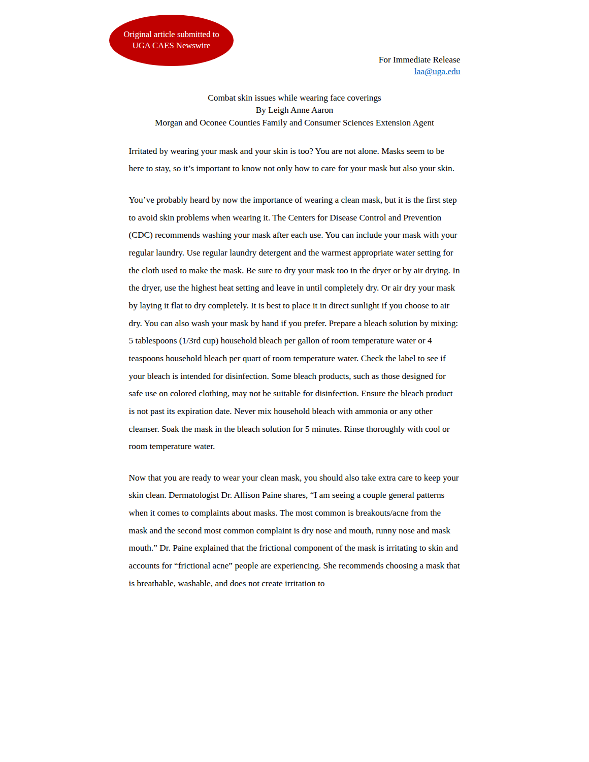Original article submitted to UGA CAES Newswire
For Immediate Release
laa@uga.edu
Combat skin issues while wearing face coverings By Leigh Anne Aaron Morgan and Oconee Counties Family and Consumer Sciences Extension Agent
Irritated by wearing your mask and your skin is too? You are not alone. Masks seem to be here to stay, so it’s important to know not only how to care for your mask but also your skin.
You’ve probably heard by now the importance of wearing a clean mask, but it is the first step to avoid skin problems when wearing it. The Centers for Disease Control and Prevention (CDC) recommends washing your mask after each use. You can include your mask with your regular laundry. Use regular laundry detergent and the warmest appropriate water setting for the cloth used to make the mask. Be sure to dry your mask too in the dryer or by air drying. In the dryer, use the highest heat setting and leave in until completely dry. Or air dry your mask by laying it flat to dry completely. It is best to place it in direct sunlight if you choose to air dry. You can also wash your mask by hand if you prefer. Prepare a bleach solution by mixing: 5 tablespoons (1/3rd cup) household bleach per gallon of room temperature water or 4 teaspoons household bleach per quart of room temperature water. Check the label to see if your bleach is intended for disinfection. Some bleach products, such as those designed for safe use on colored clothing, may not be suitable for disinfection. Ensure the bleach product is not past its expiration date. Never mix household bleach with ammonia or any other cleanser. Soak the mask in the bleach solution for 5 minutes. Rinse thoroughly with cool or room temperature water.
Now that you are ready to wear your clean mask, you should also take extra care to keep your skin clean. Dermatologist Dr. Allison Paine shares, “I am seeing a couple general patterns when it comes to complaints about masks. The most common is breakouts/acne from the mask and the second most common complaint is dry nose and mouth, runny nose and mask mouth.” Dr. Paine explained that the frictional component of the mask is irritating to skin and accounts for “frictional acne” people are experiencing. She recommends choosing a mask that is breathable, washable, and does not create irritation to